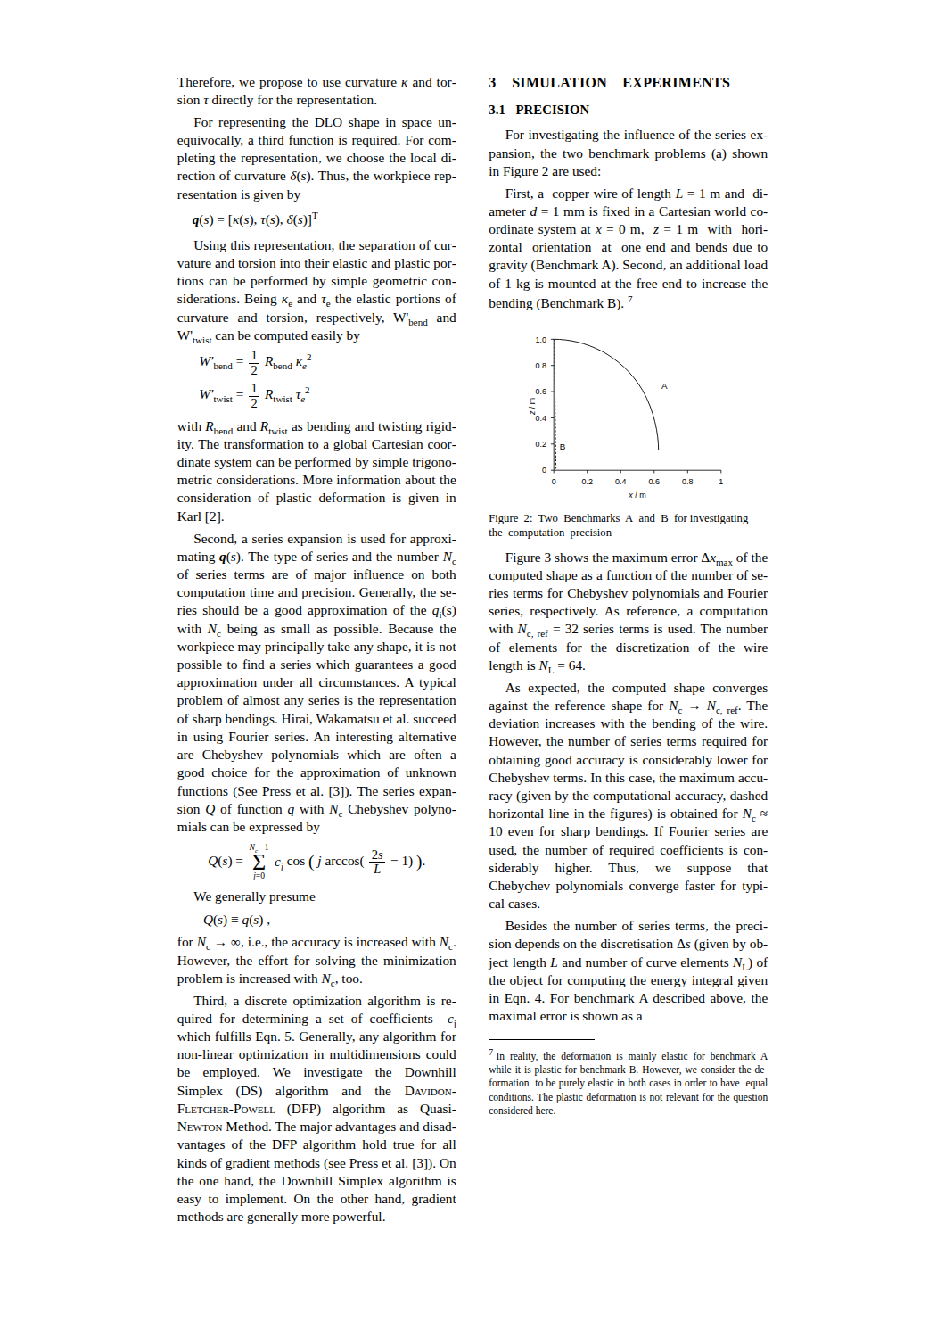Therefore, we propose to use curvature κ and torsion τ directly for the representation.
For representing the DLO shape in space unequivocally, a third function is required. For completing the representation, we choose the local direction of curvature δ(s). Thus, the workpiece representation is given by
q(s) = [κ(s), τ(s), δ(s)]T
Using this representation, the separation of curvature and torsion into their elastic and plastic portions can be performed by simple geometric considerations. Being κe and τe the elastic portions of curvature and torsion, respectively, W'bend and W'twist can be computed easily by
W'bend = 12 Rbend κe2
W'twist = 12 Rtwist τe2
with Rbend and Rtwist as bending and twisting rigidity. The transformation to a global Cartesian coordinate system can be performed by simple trigonometric considerations. More information about the consideration of plastic deformation is given in Karl [2].
Second, a series expansion is used for approximating q(s). The type of series and the number Nc of series terms are of major influence on both computation time and precision. Generally, the series should be a good approximation of the qi(s) with Nc being as small as possible. Because the workpiece may principally take any shape, it is not possible to find a series which guarantees a good approximation under all circumstances. A typical problem of almost any series is the representation of sharp bendings. Hirai, Wakamatsu et al. succeed in using Fourier series. An interesting alternative are Chebyshev polynomials which are often a good choice for the approximation of unknown functions (See Press et al. [3]). The series expansion Q of function q with Nc Chebyshev polynomials can be expressed by
Q(s) = Nc −1 Σ j=0 cj cos ( j arccos( 2s L − 1) ).
We generally presume
Q(s) ≡ q(s) ,
for Nc → ∞, i.e., the accuracy is increased with Nc. However, the effort for solving the minimization problem is increased with Nc, too.
Third, a discrete optimization algorithm is required for determining a set of coefficients cj which fulfills Eqn. 5. Generally, any algorithm for non-linear optimization in multidimensions could be employed. We investigate the Downhill Simplex (DS) algorithm and the Davidon-Fletcher-Powell (DFP) algorithm as Quasi-Newton Method. The major advantages and disadvantages of the DFP algorithm hold true for all kinds of gradient methods (see Press et al. [3]). On the one hand, the Downhill Simplex algorithm is easy to implement. On the other hand, gradient methods are generally more powerful.
3 SIMULATION EXPERIMENTS
3.1 PRECISION
For investigating the influence of the series expansion, the two benchmark problems (a) shown in Figure 2 are used:
First, a copper wire of length L = 1 m and diameter d = 1 mm is fixed in a Cartesian world coordinate system at x = 0 m, z = 1 m with horizontal orientation at one end and bends due to gravity (Benchmark A). Second, an additional load of 1 kg is mounted at the free end to increase the bending (Benchmark B). 7
1.0 0.8 0.6 0.4 0.2 0 0 0.2 0.4 0.6 0.8 1 z / m x / m A B
Figure 2: Two Benchmarks A and B for investigating the computation precision
Figure 3 shows the maximum error Δxmax of the computed shape as a function of the number of series terms for Chebyshev polynomials and Fourier series, respectively. As reference, a computation with Nc, ref = 32 series terms is used. The number of elements for the discretization of the wire length is NL = 64.
As expected, the computed shape converges against the reference shape for Nc → Nc, ref. The deviation increases with the bending of the wire. However, the number of series terms required for obtaining good accuracy is considerably lower for Chebyshev terms. In this case, the maximum accuracy (given by the computational accuracy, dashed horizontal line in the figures) is obtained for Nc ≈ 10 even for sharp bendings. If Fourier series are used, the number of required coefficients is considerably higher. Thus, we suppose that Chebychev polynomials converge faster for typical cases.
Besides the number of series terms, the precision depends on the discretisation Δs (given by object length L and number of curve elements NL) of the object for computing the energy integral given in Eqn. 4. For benchmark A described above, the maximal error is shown as a
7 In reality, the deformation is mainly elastic for benchmark A while it is plastic for benchmark B. However, we consider the deformation to be purely elastic in both cases in order to have equal conditions. The plastic deformation is not relevant for the question considered here.